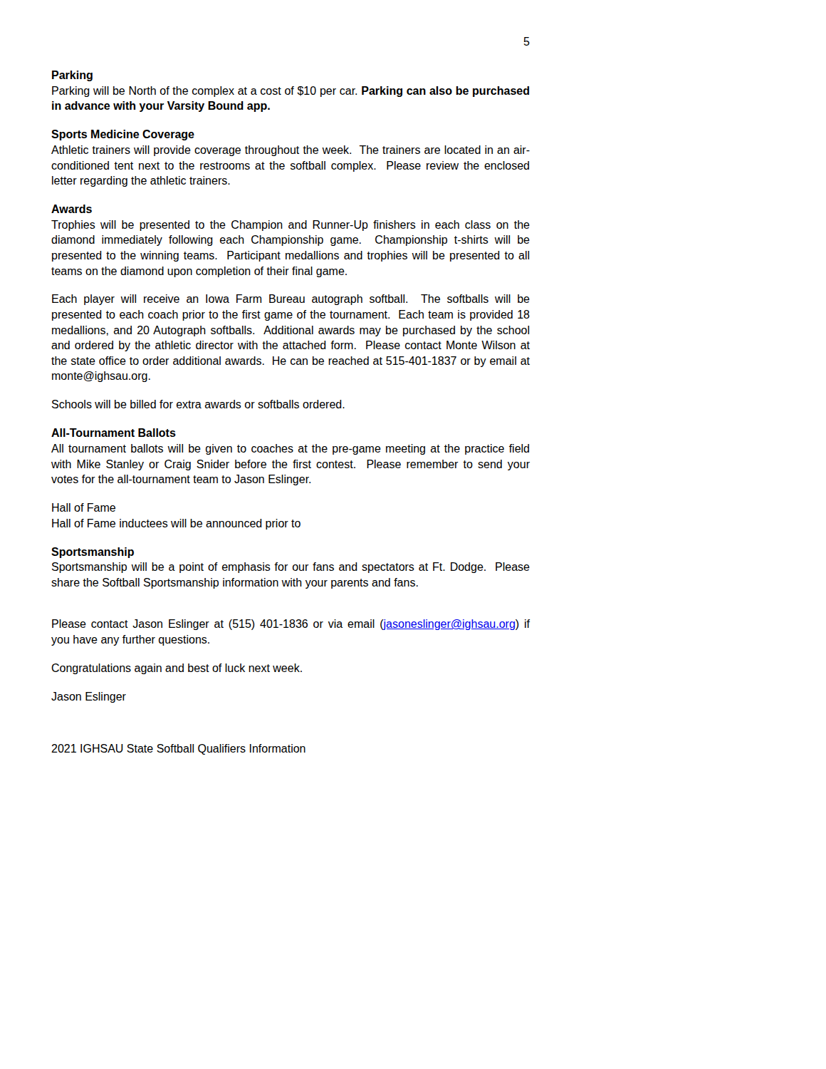5
Parking
Parking will be North of the complex at a cost of $10 per car. Parking can also be purchased in advance with your Varsity Bound app.
Sports Medicine Coverage
Athletic trainers will provide coverage throughout the week. The trainers are located in an air-conditioned tent next to the restrooms at the softball complex. Please review the enclosed letter regarding the athletic trainers.
Awards
Trophies will be presented to the Champion and Runner-Up finishers in each class on the diamond immediately following each Championship game. Championship t-shirts will be presented to the winning teams. Participant medallions and trophies will be presented to all teams on the diamond upon completion of their final game.
Each player will receive an Iowa Farm Bureau autograph softball. The softballs will be presented to each coach prior to the first game of the tournament. Each team is provided 18 medallions, and 20 Autograph softballs. Additional awards may be purchased by the school and ordered by the athletic director with the attached form. Please contact Monte Wilson at the state office to order additional awards. He can be reached at 515-401-1837 or by email at monte@ighsau.org.
Schools will be billed for extra awards or softballs ordered.
All-Tournament Ballots
All tournament ballots will be given to coaches at the pre-game meeting at the practice field with Mike Stanley or Craig Snider before the first contest. Please remember to send your votes for the all-tournament team to Jason Eslinger.
Hall of Fame
Hall of Fame inductees will be announced prior to
Sportsmanship
Sportsmanship will be a point of emphasis for our fans and spectators at Ft. Dodge. Please share the Softball Sportsmanship information with your parents and fans.
Please contact Jason Eslinger at (515) 401-1836 or via email (jasoneslinger@ighsau.org) if you have any further questions.
Congratulations again and best of luck next week.
Jason Eslinger
2021 IGHSAU State Softball Qualifiers Information